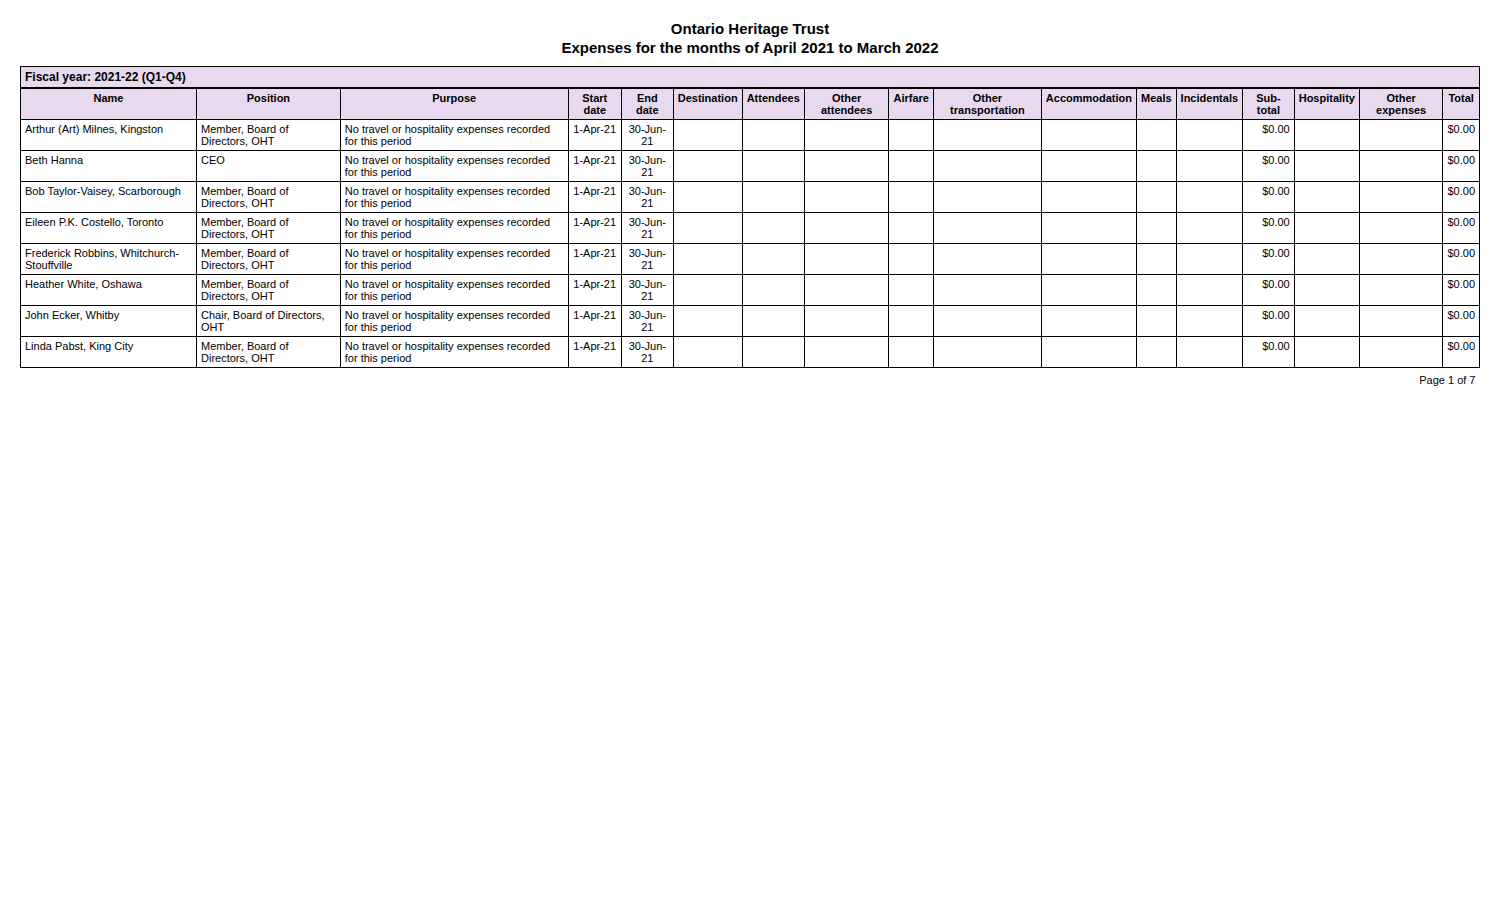Ontario Heritage Trust
Expenses for the months of April 2021 to March 2022
Fiscal year: 2021-22 (Q1-Q4)
| Name | Position | Purpose | Start date | End date | Destination | Attendees | Other attendees | Airfare | Other transportation | Accommodation | Meals | Incidentals | Sub-total | Hospitality | Other expenses | Total |
| --- | --- | --- | --- | --- | --- | --- | --- | --- | --- | --- | --- | --- | --- | --- | --- | --- |
| Arthur (Art) Milnes, Kingston | Member, Board of Directors, OHT | No travel or hospitality expenses recorded for this period | 1-Apr-21 | 30-Jun-21 | | | | | | | | | $0.00 | | | $0.00 |
| Beth Hanna | CEO | No travel or hospitality expenses recorded for this period | 1-Apr-21 | 30-Jun-21 | | | | | | | | | $0.00 | | | $0.00 |
| Bob Taylor-Vaisey, Scarborough | Member, Board of Directors, OHT | No travel or hospitality expenses recorded for this period | 1-Apr-21 | 30-Jun-21 | | | | | | | | | $0.00 | | | $0.00 |
| Eileen P.K. Costello, Toronto | Member, Board of Directors, OHT | No travel or hospitality expenses recorded for this period | 1-Apr-21 | 30-Jun-21 | | | | | | | | | $0.00 | | | $0.00 |
| Frederick Robbins, Whitchurch-Stouffville | Member, Board of Directors, OHT | No travel or hospitality expenses recorded for this period | 1-Apr-21 | 30-Jun-21 | | | | | | | | | $0.00 | | | $0.00 |
| Heather White, Oshawa | Member, Board of Directors, OHT | No travel or hospitality expenses recorded for this period | 1-Apr-21 | 30-Jun-21 | | | | | | | | | $0.00 | | | $0.00 |
| John Ecker, Whitby | Chair, Board of Directors, OHT | No travel or hospitality expenses recorded for this period | 1-Apr-21 | 30-Jun-21 | | | | | | | | | $0.00 | | | $0.00 |
| Linda Pabst, King City | Member, Board of Directors, OHT | No travel or hospitality expenses recorded for this period | 1-Apr-21 | 30-Jun-21 | | | | | | | | | $0.00 | | | $0.00 |
| Page 1 of 7 |